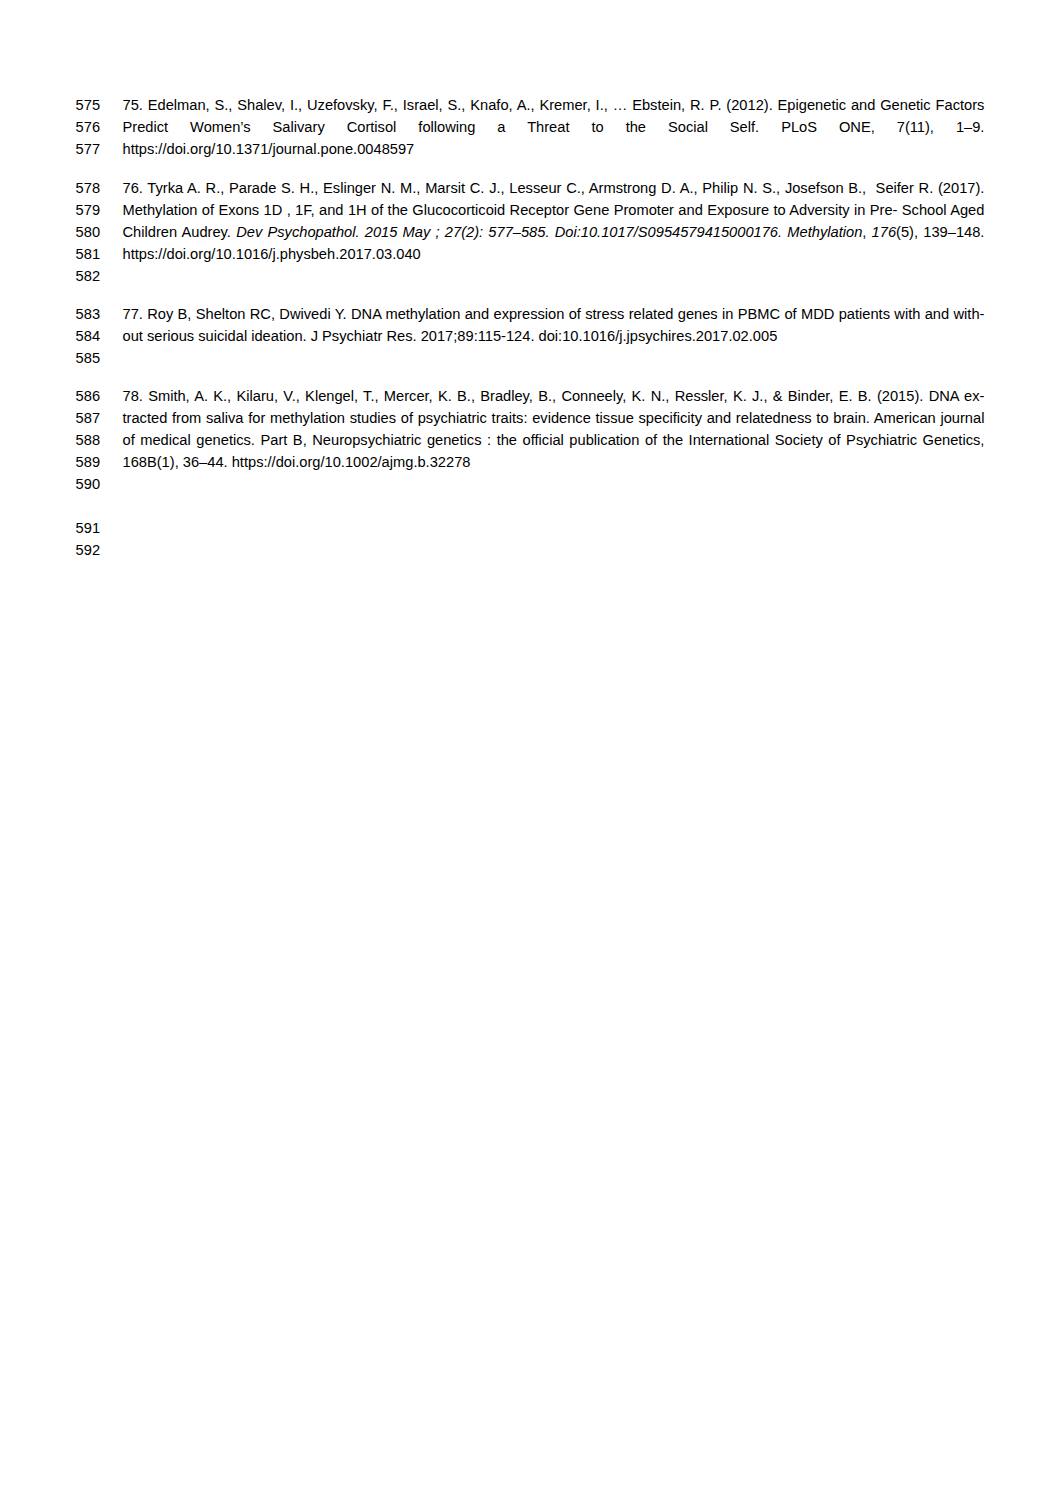575576577
75. Edelman, S., Shalev, I., Uzefovsky, F., Israel, S., Knafo, A., Kremer, I., … Ebstein, R. P. (2012). Epigenetic and Genetic Factors Predict Women’s Salivary Cortisol following a Threat to the Social Self. PLoS ONE, 7(11), 1–9. https://doi.org/10.1371/journal.pone.0048597
578579580581582
76. Tyrka A. R., Parade S. H., Eslinger N. M., Marsit C. J., Lesseur C., Armstrong D. A., Philip N. S., Josefson B., Seifer R. (2017). Methylation of Exons 1D , 1F, and 1H of the Glucocorticoid Receptor Gene Promoter and Exposure to Adversity in Pre- School Aged Children Audrey. Dev Psychopathol. 2015 May ; 27(2): 577–585. Doi:10.1017/S0954579415000176. Methylation, 176(5), 139–148. https://doi.org/10.1016/j.physbeh.2017.03.040
583584585
77. Roy B, Shelton RC, Dwivedi Y. DNA methylation and expression of stress related genes in PBMC of MDD patients with and without serious suicidal ideation. J Psychiatr Res. 2017;89:115-124. doi:10.1016/j.jpsychires.2017.02.005
586587588589590
78. Smith, A. K., Kilaru, V., Klengel, T., Mercer, K. B., Bradley, B., Conneely, K. N., Ressler, K. J., & Binder, E. B. (2015). DNA extracted from saliva for methylation studies of psychiatric traits: evidence tissue specificity and relatedness to brain. American journal of medical genetics. Part B, Neuropsychiatric genetics : the official publication of the International Society of Psychiatric Genetics, 168B(1), 36–44. https://doi.org/10.1002/ajmg.b.32278
591 592